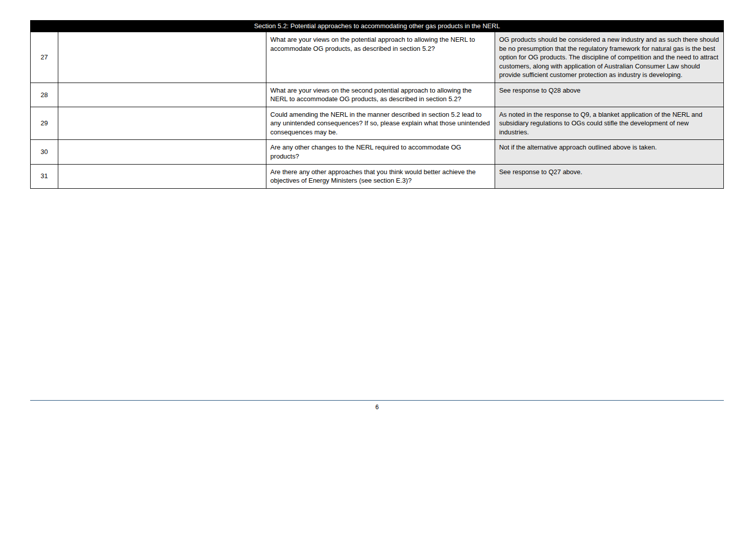Section 5.2: Potential approaches to accommodating other gas products in the NERL
| 27 | | What are your views on the potential approach to allowing the NERL to accommodate OG products, as described in section 5.2? | OG products should be considered a new industry and as such there should be no presumption that the regulatory framework for natural gas is the best option for OG products. The discipline of competition and the need to attract customers, along with application of Australian Consumer Law should provide sufficient customer protection as industry is developing. |
| 28 | | What are your views on the second potential approach to allowing the NERL to accommodate OG products, as described in section 5.2? | See response to Q28 above |
| 29 | | Could amending the NERL in the manner described in section 5.2 lead to any unintended consequences? If so, please explain what those unintended consequences may be. | As noted in the response to Q9, a blanket application of the NERL and subsidiary regulations to OGs could stifle the development of new industries. |
| 30 | | Are any other changes to the NERL required to accommodate OG products? | Not if the alternative approach outlined above is taken. |
| 31 | | Are there any other approaches that you think would better achieve the objectives of Energy Ministers (see section E.3)? | See response to Q27 above. |
6